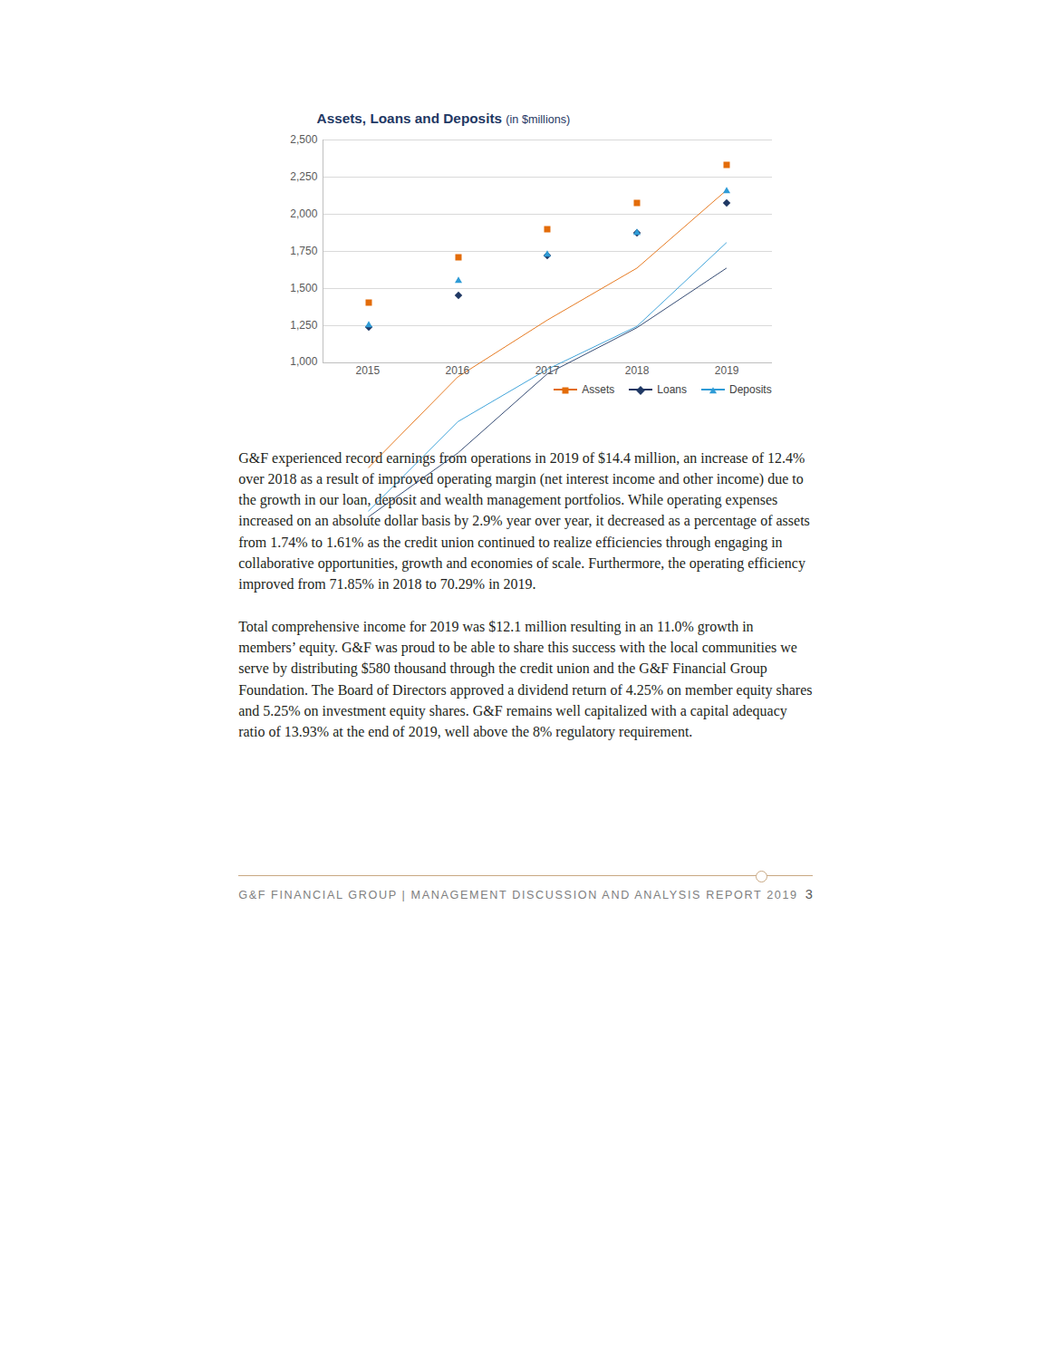Assets, Loans and Deposits (in $millions)
2,500
2,250
2,000
1,750
1,500
1,250
1,000
20152016201720182019
Assets Loans Deposits
G&F experienced record earnings from operations in 2019 of $14.4 million, an increase of 12.4% over 2018 as a result of improved operating margin (net interest income and other income) due to the growth in our loan, deposit and wealth management portfolios. While operating expenses increased on an absolute dollar basis by 2.9% year over year, it decreased as a percentage of assets from 1.74% to 1.61% as the credit union continued to realize efficiencies through engaging in collaborative opportunities, growth and economies of scale. Furthermore, the operating efficiency improved from 71.85% in 2018 to 70.29% in 2019.
Total comprehensive income for 2019 was $12.1 million resulting in an 11.0% growth in members’ equity. G&F was proud to be able to share this success with the local communities we serve by distributing $580 thousand through the credit union and the G&F Financial Group Foundation. The Board of Directors approved a dividend return of 4.25% on member equity shares and 5.25% on investment equity shares. G&F remains well capitalized with a capital adequacy ratio of 13.93% at the end of 2019, well above the 8% regulatory requirement.
G&F FINANCIAL GROUP | MANAGEMENT DISCUSSION AND ANALYSIS REPORT 2019 3